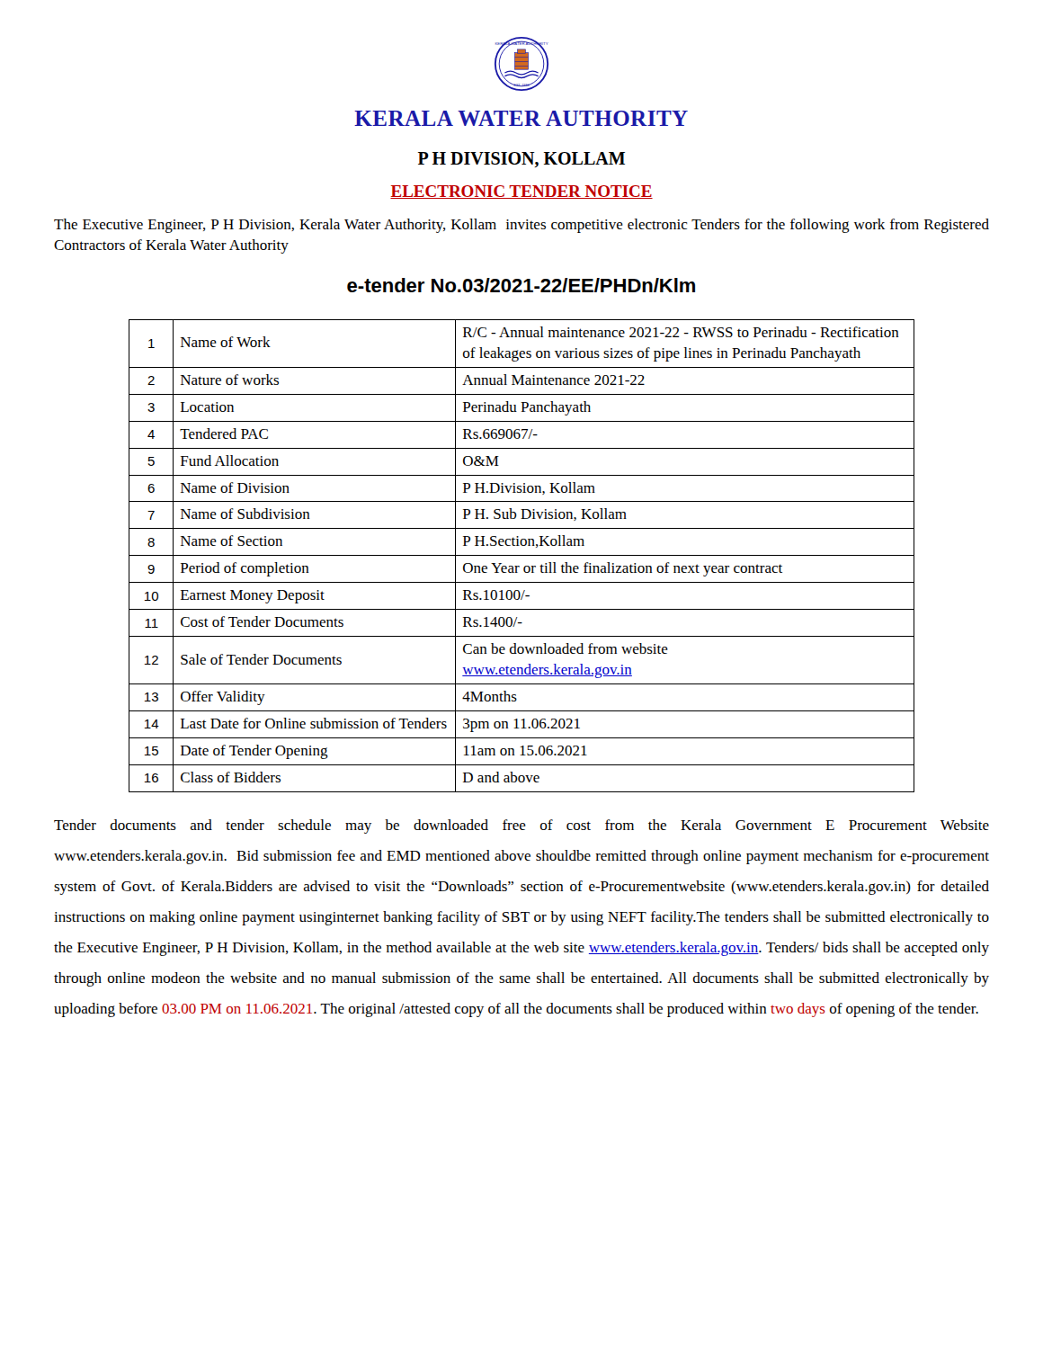KERALA WATER AUTHORITY EST. 1984
KERALA WATER AUTHORITY
P H DIVISION, KOLLAM
ELECTRONIC TENDER NOTICE
The Executive Engineer, P H Division, Kerala Water Authority, Kollam invites competitive electronic Tenders for the following work from Registered Contractors of Kerala Water Authority
e-tender No.03/2021-22/EE/PHDn/Klm
| 1 | Name of Work | R/C - Annual maintenance 2021-22 - RWSS to Perinadu - Rectification of leakages on various sizes of pipe lines in Perinadu Panchayath |
| 2 | Nature of works | Annual Maintenance 2021-22 |
| 3 | Location | Perinadu Panchayath |
| 4 | Tendered PAC | Rs.669067/- |
| 5 | Fund Allocation | O&M |
| 6 | Name of Division | P H.Division, Kollam |
| 7 | Name of Subdivision | P H. Sub Division, Kollam |
| 8 | Name of Section | P H.Section,Kollam |
| 9 | Period of completion | One Year or till the finalization of next year contract |
| 10 | Earnest Money Deposit | Rs.10100/- |
| 11 | Cost of Tender Documents | Rs.1400/- |
| 12 | Sale of Tender Documents | Can be downloaded from website www.etenders.kerala.gov.in |
| 13 | Offer Validity | 4Months |
| 14 | Last Date for Online submission of Tenders | 3pm on 11.06.2021 |
| 15 | Date of Tender Opening | 11am on 15.06.2021 |
| 16 | Class of Bidders | D and above |
Tender documents and tender schedule may be downloaded free of cost from the Kerala Government E Procurement Website www.etenders.kerala.gov.in. Bid submission fee and EMD mentioned above shouldbe remitted through online payment mechanism for e-procurement system of Govt. of Kerala.Bidders are advised to visit the “Downloads” section of e-Procurementwebsite (www.etenders.kerala.gov.in) for detailed instructions on making online payment usinginternet banking facility of SBT or by using NEFT facility.The tenders shall be submitted electronically to the Executive Engineer, P H Division, Kollam, in the method available at the web site www.etenders.kerala.gov.in. Tenders/ bids shall be accepted only through online modeon the website and no manual submission of the same shall be entertained. All documents shall be submitted electronically by uploading before 03.00 PM on 11.06.2021. The original /attested copy of all the documents shall be produced within two days of opening of the tender.